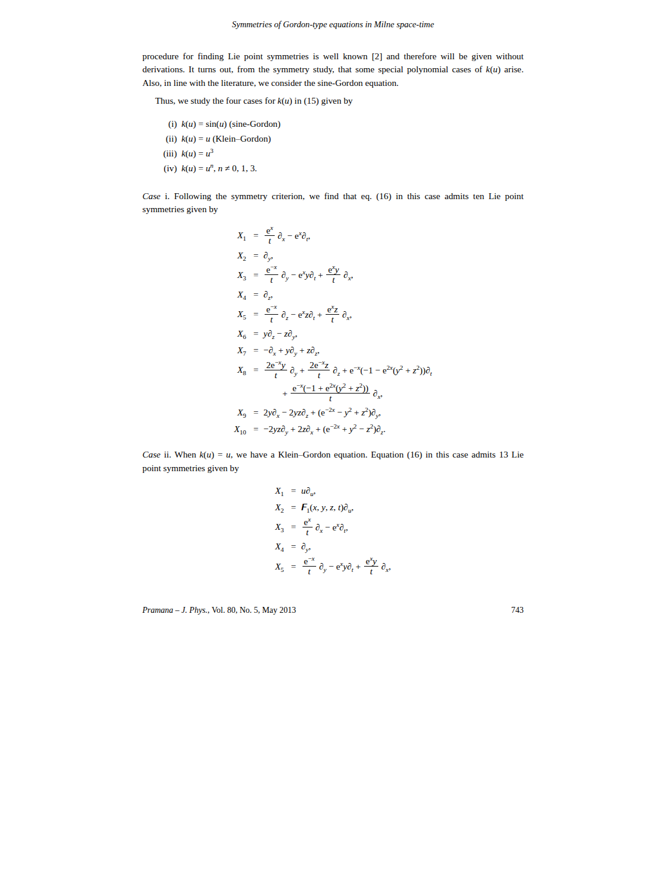Symmetries of Gordon-type equations in Milne space-time
procedure for finding Lie point symmetries is well known [2] and therefore will be given without derivations. It turns out, from the symmetry study, that some special polynomial cases of k(u) arise. Also, in line with the literature, we consider the sine-Gordon equation.
Thus, we study the four cases for k(u) in (15) given by
(i) k(u) = sin(u) (sine-Gordon)
(ii) k(u) = u (Klein–Gordon)
(iii) k(u) = u3
(iv) k(u) = un, n ≠ 0, 1, 3.
Case i. Following the symmetry criterion, we find that eq. (16) in this case admits ten Lie point symmetries given by
| X 1 | = | e x t ∂ x − e x ∂ t , |
| X 2 | = | ∂ y , |
| X 3 | = | e − x t ∂ y − e x y ∂ t + e x y t ∂ x , |
| X 4 | = | ∂ z , |
| X 5 | = | e − x t ∂ z − e x z ∂ t + e x z t ∂ x , |
| X 6 | = | y ∂ z − z ∂ y , |
| X 7 | = | −∂ x + y ∂ y + z ∂ z , |
| X 8 | = | 2e − x y t ∂ y + 2e − x z t ∂ z + e − x (−1 − e 2 x ( y 2 + z 2 ))∂ t |
| | | + e − x (−1 + e 2 x ( y 2 + z 2 )) t ∂ x , |
| X 9 | = | 2 y ∂ x − 2 yz ∂ z + (e −2 x − y 2 + z 2 )∂ y , |
| X 10 | = | −2 yz ∂ y + 2 z ∂ x + (e −2 x + y 2 − z 2 )∂ z . |
Case ii. When k(u) = u, we have a Klein–Gordon equation. Equation (16) in this case admits 13 Lie point symmetries given by
| X 1 | = | u ∂ u , |
| X 2 | = | 𝑭 1 ( x , y , z , t )∂ u , |
| X 3 | = | e x t ∂ x − e x ∂ t , |
| X 4 | = | ∂ y , |
| X 5 | = | e − x t ∂ y − e x y ∂ t + e x y t ∂ x , |
Pramana – J. Phys., Vol. 80, No. 5, May 2013
743